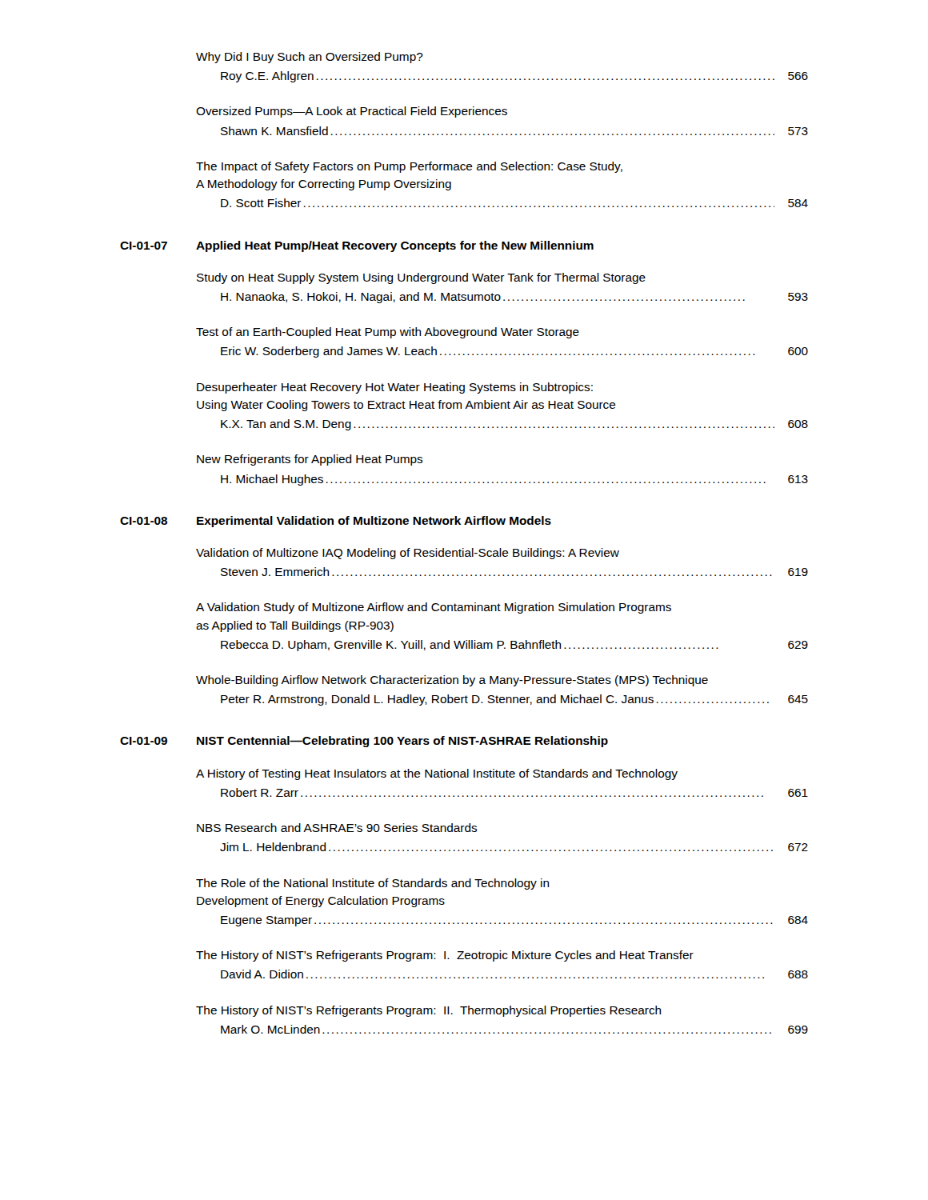Why Did I Buy Such an Oversized Pump?
Roy C.E. Ahlgren .................................................................................................................. 566
Oversized Pumps—A Look at Practical Field Experiences
Shawn K. Mansfield .............................................................................................................. 573
The Impact of Safety Factors on Pump Performace and Selection: Case Study,
A Methodology for Correcting Pump Oversizing
D. Scott Fisher .................................................................................................................... 584
CI-01-07 Applied Heat Pump/Heat Recovery Concepts for the New Millennium
Study on Heat Supply System Using Underground Water Tank for Thermal Storage
H. Nanaoka, S. Hokoi, H. Nagai, and M. Matsumoto ..................................................... 593
Test of an Earth-Coupled Heat Pump with Aboveground Water Storage
Eric W. Soderberg and James W. Leach ..................................................................... 600
Desuperheater Heat Recovery Hot Water Heating Systems in Subtropics:
Using Water Cooling Towers to Extract Heat from Ambient Air as Heat Source
K.X. Tan and S.M. Deng ............................................................................................. 608
New Refrigerants for Applied Heat Pumps
H. Michael Hughes ................................................................................................ 613
CI-01-08 Experimental Validation of Multizone Network Airflow Models
Validation of Multizone IAQ Modeling of Residential-Scale Buildings: A Review
Steven J. Emmerich ................................................................................................ 619
A Validation Study of Multizone Airflow and Contaminant Migration Simulation Programs
as Applied to Tall Buildings (RP-903)
Rebecca D. Upham, Grenville K. Yuill, and William P. Bahnfleth .................................. 629
Whole-Building Airflow Network Characterization by a Many-Pressure-States (MPS) Technique
Peter R. Armstrong, Donald L. Hadley, Robert D. Stenner, and Michael C. Janus ......................... 645
CI-01-09 NIST Centennial—Celebrating 100 Years of NIST-ASHRAE Relationship
A History of Testing Heat Insulators at the National Institute of Standards and Technology
Robert R. Zarr ..................................................................................................... 661
NBS Research and ASHRAE’s 90 Series Standards
Jim L. Heldenbrand ................................................................................................. 672
The Role of the National Institute of Standards and Technology in
Development of Energy Calculation Programs
Eugene Stamper .................................................................................................... 684
The History of NIST’s Refrigerants Program: I. Zeotropic Mixture Cycles and Heat Transfer
David A. Didion .................................................................................................... 688
The History of NIST’s Refrigerants Program: II. Thermophysical Properties Research
Mark O. McLinden .................................................................................................. 699